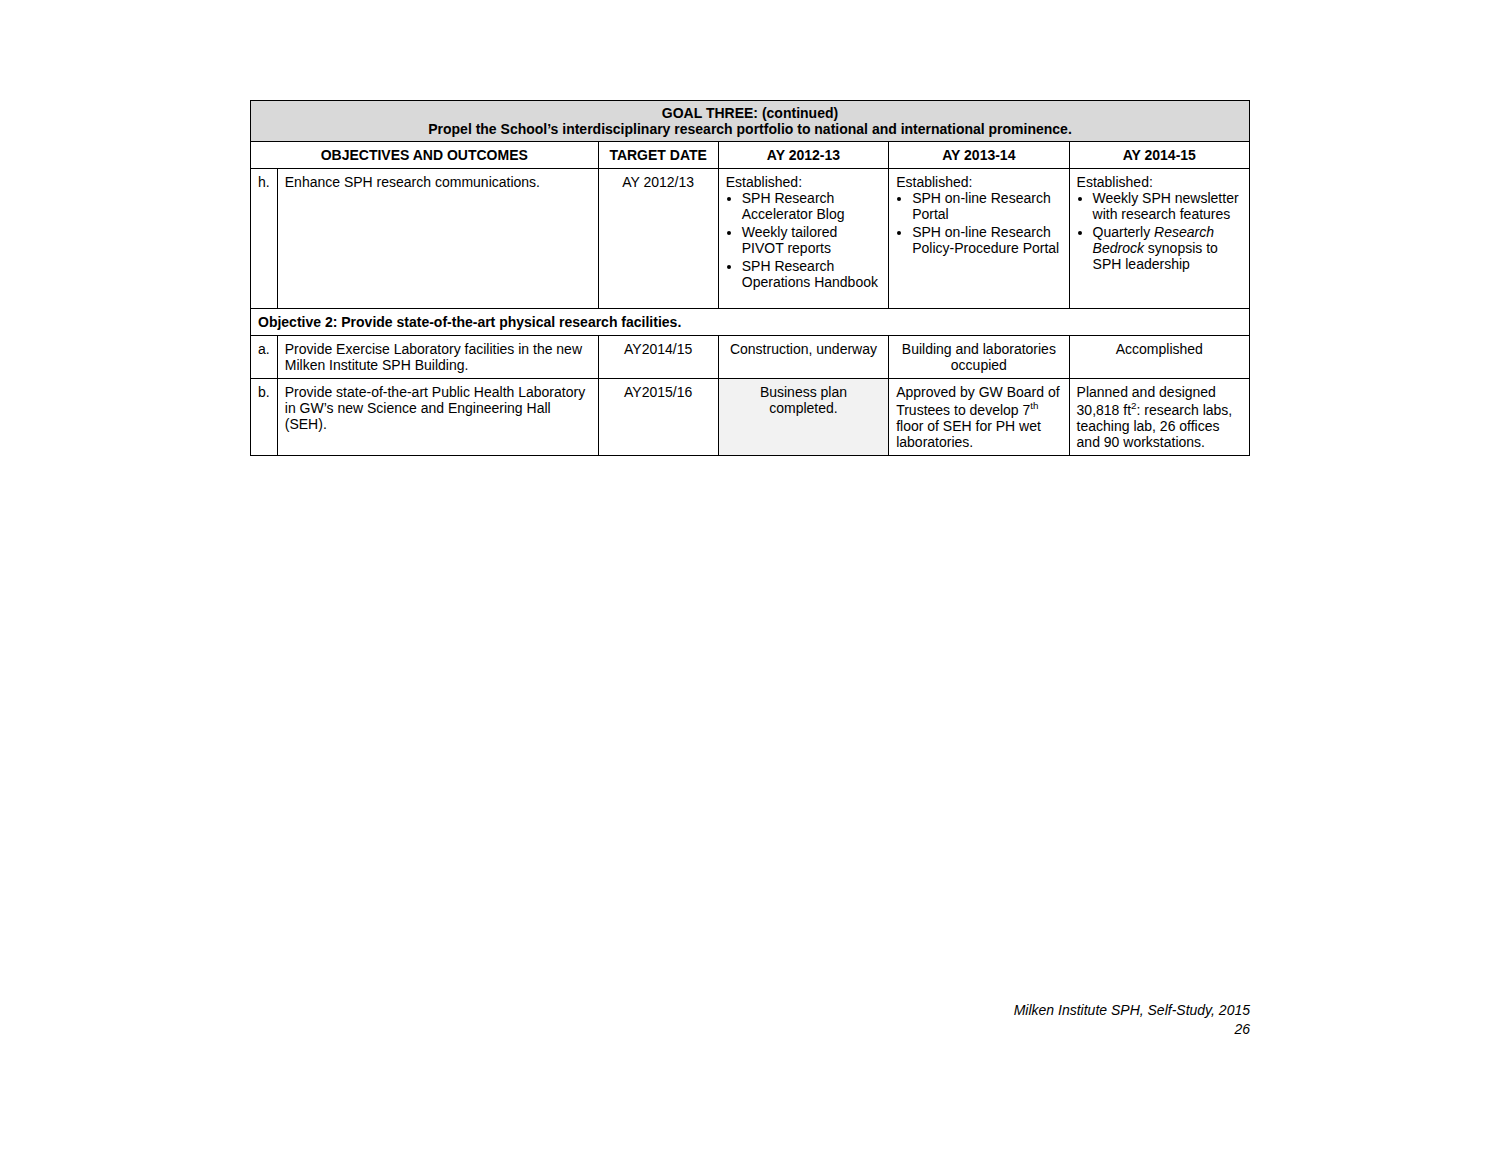| GOAL THREE: (continued) Propel the School’s interdisciplinary research portfolio to national and international prominence. |
| OBJECTIVES AND OUTCOMES | TARGET DATE | AY 2012-13 | AY 2013-14 | AY 2014-15 |
| h. | Enhance SPH research communications. | AY 2012/13 | Established: SPH Research Accelerator Blog Weekly tailored PIVOT reports SPH Research Operations Handbook | Established: SPH on-line Research Portal SPH on-line Research Policy-Procedure Portal | Established: Weekly SPH newsletter with research features Quarterly Research Bedrock synopsis to SPH leadership |
| Objective 2: Provide state-of-the-art physical research facilities. |
| a. | Provide Exercise Laboratory facilities in the new Milken Institute SPH Building. | AY2014/15 | Construction, underway | Building and laboratories occupied | Accomplished |
| b. | Provide state-of-the-art Public Health Laboratory in GW’s new Science and Engineering Hall (SEH). | AY2015/16 | Business plan completed. | Approved by GW Board of Trustees to develop 7 th floor of SEH for PH wet laboratories. | Planned and designed 30,818 ft 2 : research labs, teaching lab, 26 offices and 90 workstations. |
Milken Institute SPH, Self-Study, 2015
26